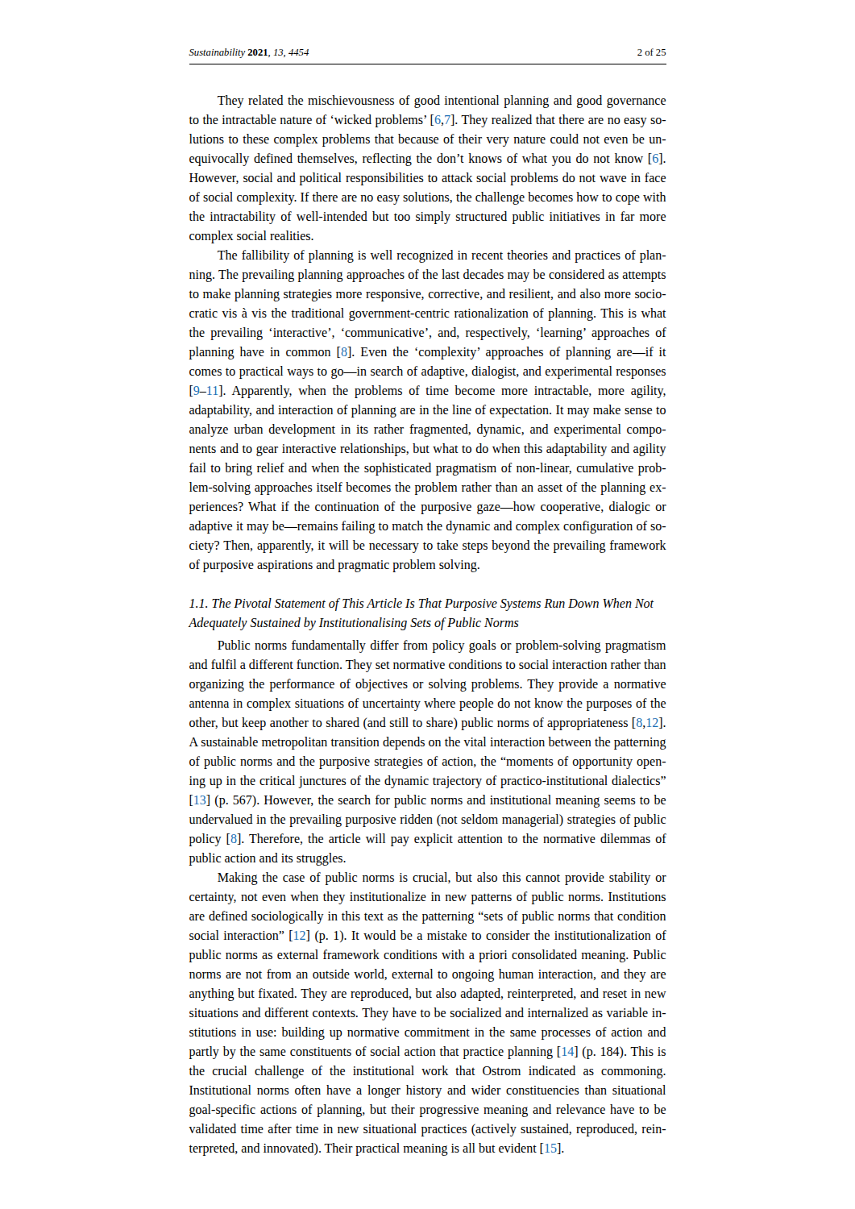Sustainability 2021, 13, 4454 2 of 25
They related the mischievousness of good intentional planning and good governance to the intractable nature of ‘wicked problems’ [6,7]. They realized that there are no easy solutions to these complex problems that because of their very nature could not even be unequivocally defined themselves, reflecting the don’t knows of what you do not know [6]. However, social and political responsibilities to attack social problems do not wave in face of social complexity. If there are no easy solutions, the challenge becomes how to cope with the intractability of well-intended but too simply structured public initiatives in far more complex social realities.
The fallibility of planning is well recognized in recent theories and practices of planning. The prevailing planning approaches of the last decades may be considered as attempts to make planning strategies more responsive, corrective, and resilient, and also more sociocratic vis à vis the traditional government-centric rationalization of planning. This is what the prevailing ‘interactive’, ‘communicative’, and, respectively, ‘learning’ approaches of planning have in common [8]. Even the ‘complexity’ approaches of planning are—if it comes to practical ways to go—in search of adaptive, dialogist, and experimental responses [9–11]. Apparently, when the problems of time become more intractable, more agility, adaptability, and interaction of planning are in the line of expectation. It may make sense to analyze urban development in its rather fragmented, dynamic, and experimental components and to gear interactive relationships, but what to do when this adaptability and agility fail to bring relief and when the sophisticated pragmatism of non-linear, cumulative problem-solving approaches itself becomes the problem rather than an asset of the planning experiences? What if the continuation of the purposive gaze—how cooperative, dialogic or adaptive it may be—remains failing to match the dynamic and complex configuration of society? Then, apparently, it will be necessary to take steps beyond the prevailing framework of purposive aspirations and pragmatic problem solving.
1.1. The Pivotal Statement of This Article Is That Purposive Systems Run Down When Not Adequately Sustained by Institutionalising Sets of Public Norms
Public norms fundamentally differ from policy goals or problem-solving pragmatism and fulfil a different function. They set normative conditions to social interaction rather than organizing the performance of objectives or solving problems. They provide a normative antenna in complex situations of uncertainty where people do not know the purposes of the other, but keep another to shared (and still to share) public norms of appropriateness [8,12]. A sustainable metropolitan transition depends on the vital interaction between the patterning of public norms and the purposive strategies of action, the “moments of opportunity opening up in the critical junctures of the dynamic trajectory of practico-institutional dialectics” [13] (p. 567). However, the search for public norms and institutional meaning seems to be undervalued in the prevailing purposive ridden (not seldom managerial) strategies of public policy [8]. Therefore, the article will pay explicit attention to the normative dilemmas of public action and its struggles.
Making the case of public norms is crucial, but also this cannot provide stability or certainty, not even when they institutionalize in new patterns of public norms. Institutions are defined sociologically in this text as the patterning “sets of public norms that condition social interaction” [12] (p. 1). It would be a mistake to consider the institutionalization of public norms as external framework conditions with a priori consolidated meaning. Public norms are not from an outside world, external to ongoing human interaction, and they are anything but fixated. They are reproduced, but also adapted, reinterpreted, and reset in new situations and different contexts. They have to be socialized and internalized as variable institutions in use: building up normative commitment in the same processes of action and partly by the same constituents of social action that practice planning [14] (p. 184). This is the crucial challenge of the institutional work that Ostrom indicated as commoning. Institutional norms often have a longer history and wider constituencies than situational goal-specific actions of planning, but their progressive meaning and relevance have to be validated time after time in new situational practices (actively sustained, reproduced, reinterpreted, and innovated). Their practical meaning is all but evident [15].